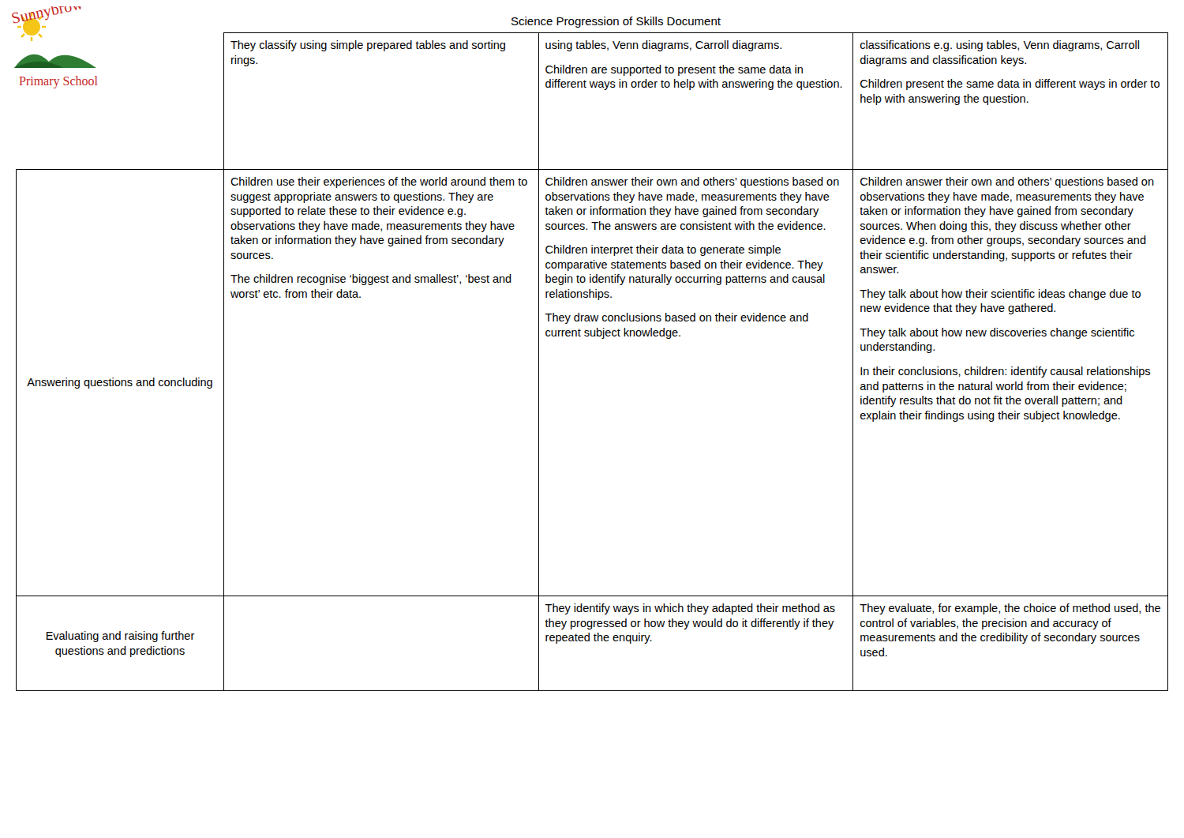Sunnybrow Primary School
Science Progression of Skills Document
| | They classify using simple prepared tables and sorting rings. | using tables, Venn diagrams, Carroll diagrams. Children are supported to present the same data in different ways in order to help with answering the question. | classifications e.g. using tables, Venn diagrams, Carroll diagrams and classification keys. Children present the same data in different ways in order to help with answering the question. |
| Answering questions and concluding | Children use their experiences of the world around them to suggest appropriate answers to questions. They are supported to relate these to their evidence e.g. observations they have made, measurements they have taken or information they have gained from secondary sources. The children recognise ‘biggest and smallest’, ‘best and worst’ etc. from their data. | Children answer their own and others’ questions based on observations they have made, measurements they have taken or information they have gained from secondary sources. The answers are consistent with the evidence. Children interpret their data to generate simple comparative statements based on their evidence. They begin to identify naturally occurring patterns and causal relationships. They draw conclusions based on their evidence and current subject knowledge. | Children answer their own and others’ questions based on observations they have made, measurements they have taken or information they have gained from secondary sources. When doing this, they discuss whether other evidence e.g. from other groups, secondary sources and their scientific understanding, supports or refutes their answer. They talk about how their scientific ideas change due to new evidence that they have gathered. They talk about how new discoveries change scientific understanding. In their conclusions, children: identify causal relationships and patterns in the natural world from their evidence; identify results that do not fit the overall pattern; and explain their findings using their subject knowledge. |
| Evaluating and raising further questions and predictions | | They identify ways in which they adapted their method as they progressed or how they would do it differently if they repeated the enquiry. | They evaluate, for example, the choice of method used, the control of variables, the precision and accuracy of measurements and the credibility of secondary sources used. |